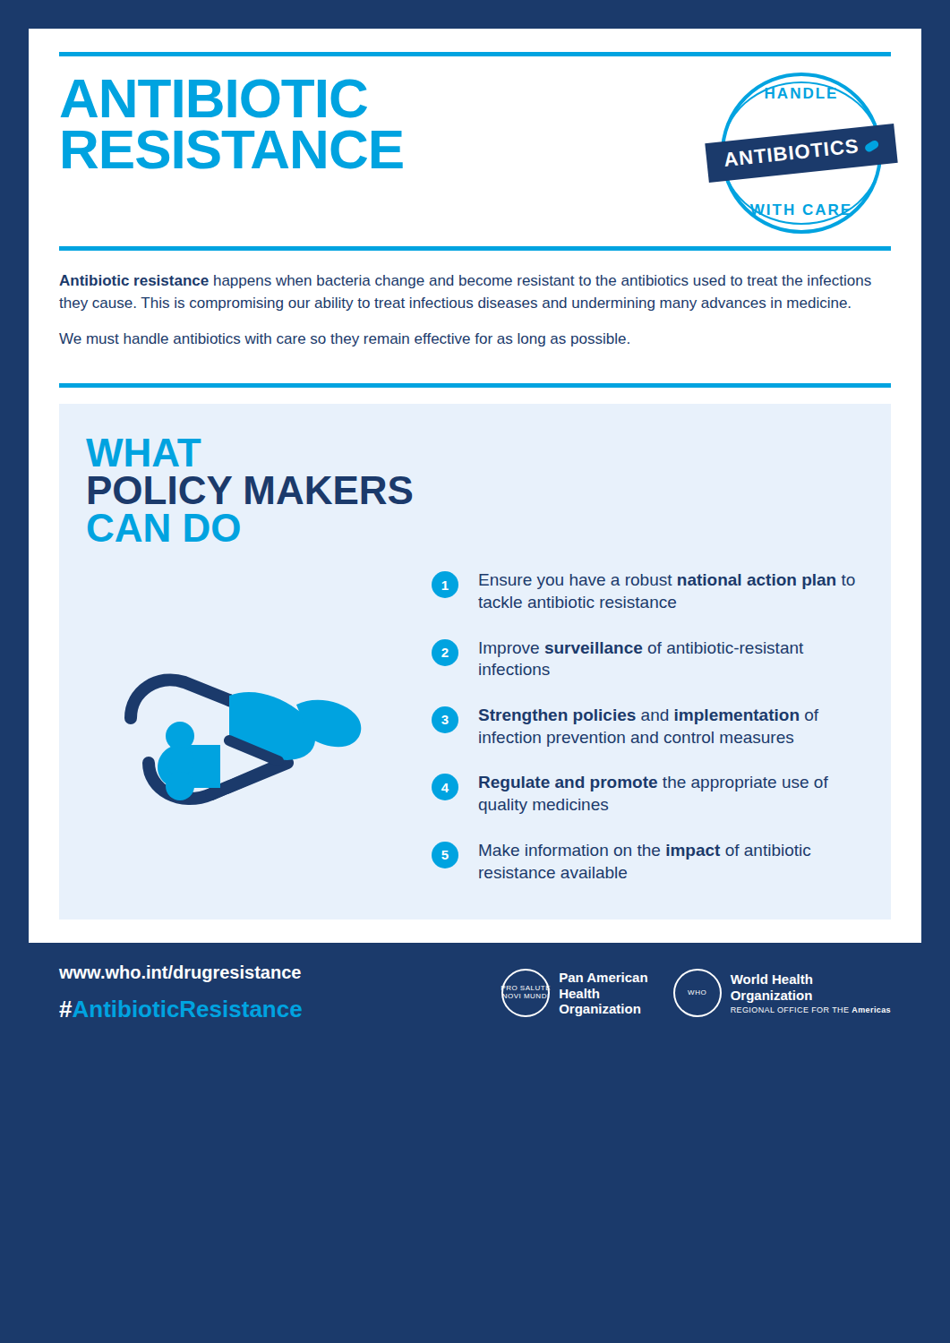Antibiotic
Resistance
HANDLE
ANTIBIOTICS
WITH CARE
Antibiotic resistance happens when bacteria change and become resistant to the antibiotics used to treat the infections they cause. This is compromising our ability to treat infectious diseases and undermining many advances in medicine.
We must handle antibiotics with care so they remain effective for as long as possible.
What
Policy Makers
Can Do
Ensure you have a robust national action plan to tackle antibiotic resistance
Improve surveillance of antibiotic-resistant infections
Strengthen policies and implementation of infection prevention and control measures
Regulate and promote the appropriate use of quality medicines
Make information on the impact of antibiotic resistance available
www.who.int/drugresistance
#AntibioticResistance
PRO SALUTE
NOVI MUNDI
Pan American
Health
Organization
WHO
World Health
Organization REGIONAL OFFICE FOR THE Americas